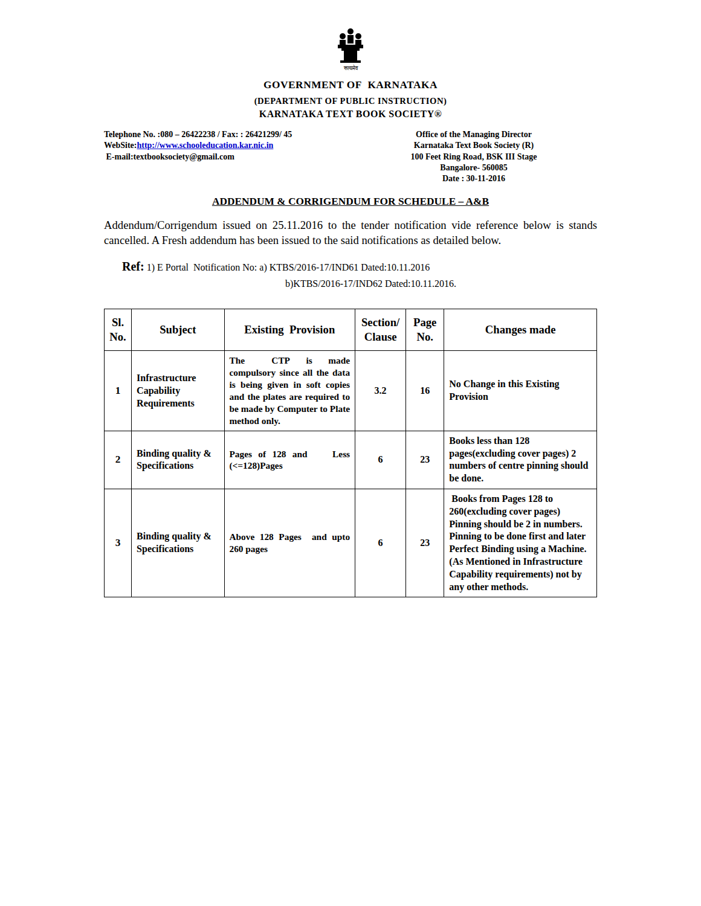GOVERNMENT OF KARNATAKA
(DEPARTMENT OF PUBLIC INSTRUCTION)
KARNATAKA TEXT BOOK SOCIETY®
| Telephone No. :080 – 26422238 / Fax: : 26421299/ 45 WebSite: http://www.schooleducation.kar.nic.in E-mail:textbooksociety@gmail.com | Office of the Managing Director Karnataka Text Book Society (R) 100 Feet Ring Road, BSK III Stage Bangalore- 560085 Date : 30-11-2016 |
ADDENDUM & CORRIGENDUM FOR SCHEDULE – A&B
Addendum/Corrigendum issued on 25.11.2016 to the tender notification vide reference below is stands cancelled. A Fresh addendum has been issued to the said notifications as detailed below.
Ref: 1) E Portal Notification No: a) KTBS/2016-17/IND61 Dated:10.11.2016
b)KTBS/2016-17/IND62 Dated:10.11.2016.
| Sl. No. | Subject | Existing Provision | Section/ Clause | Page No. | Changes made |
| --- | --- | --- | --- | --- | --- |
| 1 | Infrastructure Capability Requirements | The CTP is made compulsory since all the data is being given in soft copies and the plates are required to be made by Computer to Plate method only. | 3.2 | 16 | No Change in this Existing Provision |
| 2 | Binding quality & Specifications | Pages of 128 and Less (<=128)Pages | 6 | 23 | Books less than 128 pages(excluding cover pages) 2 numbers of centre pinning should be done. |
| 3 | Binding quality & Specifications | Above 128 Pages and upto 260 pages | 6 | 23 | Books from Pages 128 to 260(excluding cover pages) Pinning should be 2 in numbers. Pinning to be done first and later Perfect Binding using a Machine.(As Mentioned in Infrastructure Capability requirements) not by any other methods. |